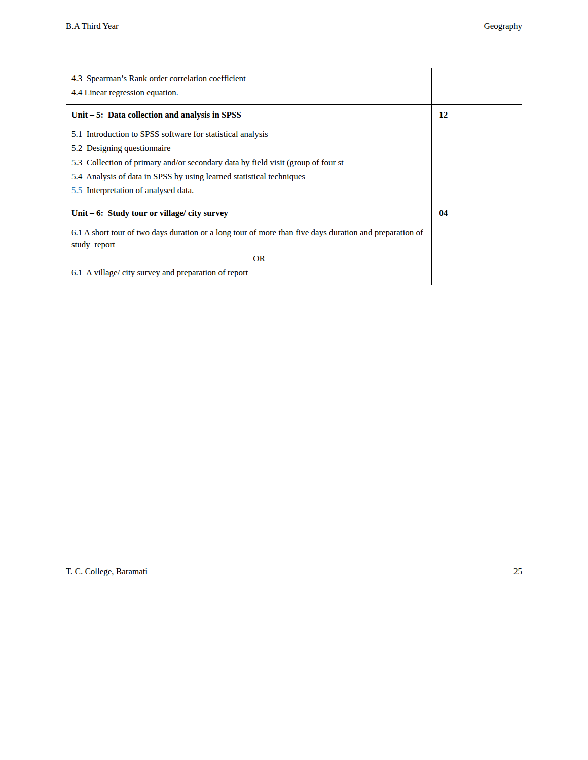B.A Third Year
Geography
| 4.3 Spearman’s Rank order correlation coefficient 4.4 Linear regression equation . | |
| Unit – 5: Data collection and analysis in SPSS 5.1 Introduction to SPSS software for statistical analysis 5.2 Designing questionnaire 5.3 Collection of primary and/or secondary data by field visit (group of four st 5.4 Analysis of data in SPSS by using learned statistical techniques 5.5 Interpretation of analysed data. | 12 |
| Unit – 6: Study tour or village/ city survey 6.1 A short tour of two days duration or a long tour of more than five days duration and preparation of study report OR 6.1 A village/ city survey and preparation of report | 04 |
T. C. College, Baramati
25